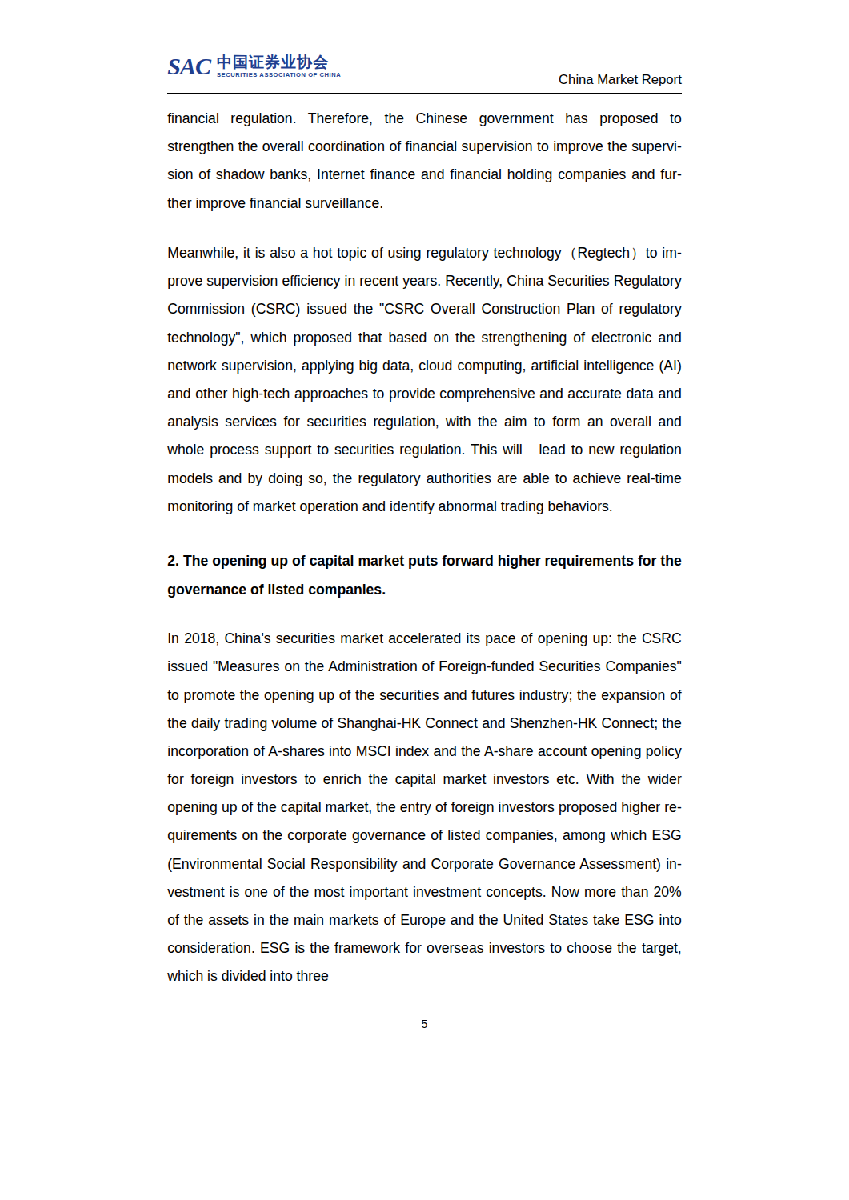SAC 中国证券业协会 SECURITIES ASSOCIATION OF CHINA
China Market Report
financial regulation. Therefore, the Chinese government has proposed to strengthen the overall coordination of financial supervision to improve the supervision of shadow banks, Internet finance and financial holding companies and further improve financial surveillance.
Meanwhile, it is also a hot topic of using regulatory technology（Regtech）to improve supervision efficiency in recent years. Recently, China Securities Regulatory Commission (CSRC) issued the "CSRC Overall Construction Plan of regulatory technology", which proposed that based on the strengthening of electronic and network supervision, applying big data, cloud computing, artificial intelligence (AI) and other high-tech approaches to provide comprehensive and accurate data and analysis services for securities regulation, with the aim to form an overall and whole process support to securities regulation. This will lead to new regulation models and by doing so, the regulatory authorities are able to achieve real-time monitoring of market operation and identify abnormal trading behaviors.
2. The opening up of capital market puts forward higher requirements for the governance of listed companies.
In 2018, China's securities market accelerated its pace of opening up: the CSRC issued "Measures on the Administration of Foreign-funded Securities Companies" to promote the opening up of the securities and futures industry; the expansion of the daily trading volume of Shanghai-HK Connect and Shenzhen-HK Connect; the incorporation of A-shares into MSCI index and the A-share account opening policy for foreign investors to enrich the capital market investors etc. With the wider opening up of the capital market, the entry of foreign investors proposed higher requirements on the corporate governance of listed companies, among which ESG (Environmental Social Responsibility and Corporate Governance Assessment) investment is one of the most important investment concepts. Now more than 20% of the assets in the main markets of Europe and the United States take ESG into consideration. ESG is the framework for overseas investors to choose the target, which is divided into three
5